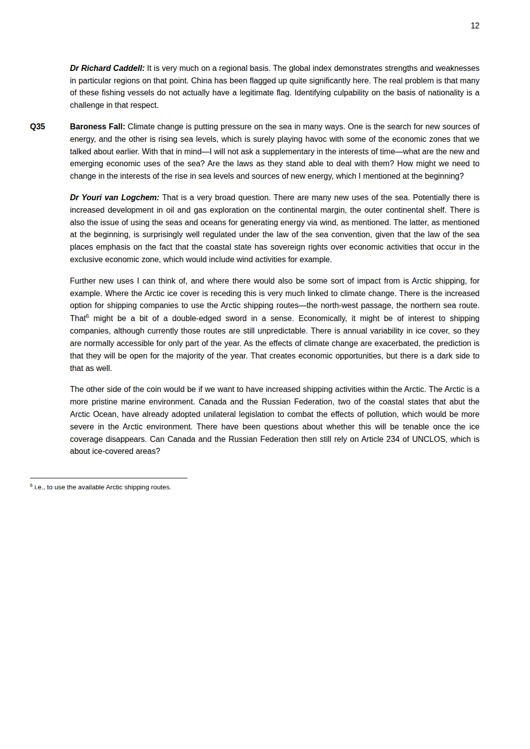12
Dr Richard Caddell: It is very much on a regional basis. The global index demonstrates strengths and weaknesses in particular regions on that point. China has been flagged up quite significantly here. The real problem is that many of these fishing vessels do not actually have a legitimate flag. Identifying culpability on the basis of nationality is a challenge in that respect.
Q35
Baroness Fall: Climate change is putting pressure on the sea in many ways. One is the search for new sources of energy, and the other is rising sea levels, which is surely playing havoc with some of the economic zones that we talked about earlier. With that in mind—I will not ask a supplementary in the interests of time—what are the new and emerging economic uses of the sea? Are the laws as they stand able to deal with them? How might we need to change in the interests of the rise in sea levels and sources of new energy, which I mentioned at the beginning?
Dr Youri van Logchem: That is a very broad question. There are many new uses of the sea. Potentially there is increased development in oil and gas exploration on the continental margin, the outer continental shelf. There is also the issue of using the seas and oceans for generating energy via wind, as mentioned. The latter, as mentioned at the beginning, is surprisingly well regulated under the law of the sea convention, given that the law of the sea places emphasis on the fact that the coastal state has sovereign rights over economic activities that occur in the exclusive economic zone, which would include wind activities for example.
Further new uses I can think of, and where there would also be some sort of impact from is Arctic shipping, for example. Where the Arctic ice cover is receding this is very much linked to climate change. There is the increased option for shipping companies to use the Arctic shipping routes—the north-west passage, the northern sea route. That6 might be a bit of a double-edged sword in a sense. Economically, it might be of interest to shipping companies, although currently those routes are still unpredictable. There is annual variability in ice cover, so they are normally accessible for only part of the year. As the effects of climate change are exacerbated, the prediction is that they will be open for the majority of the year. That creates economic opportunities, but there is a dark side to that as well.
The other side of the coin would be if we want to have increased shipping activities within the Arctic. The Arctic is a more pristine marine environment. Canada and the Russian Federation, two of the coastal states that abut the Arctic Ocean, have already adopted unilateral legislation to combat the effects of pollution, which would be more severe in the Arctic environment. There have been questions about whether this will be tenable once the ice coverage disappears. Can Canada and the Russian Federation then still rely on Article 234 of UNCLOS, which is about ice-covered areas?
6 i.e., to use the available Arctic shipping routes.